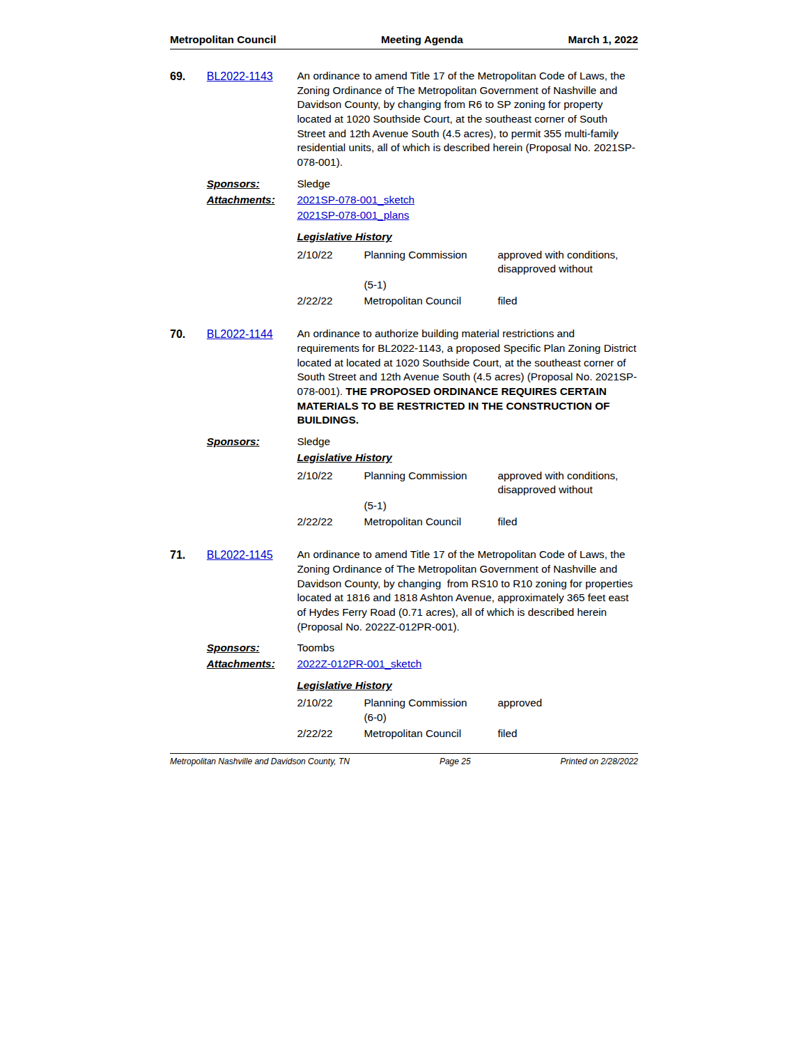Metropolitan Council
Meeting Agenda
March 1, 2022
69.
BL2022-1143
An ordinance to amend Title 17 of the Metropolitan Code of Laws, the Zoning Ordinance of The Metropolitan Government of Nashville and Davidson County, by changing from R6 to SP zoning for property located at 1020 Southside Court, at the southeast corner of South Street and 12th Avenue South (4.5 acres), to permit 355 multi-family residential units, all of which is described herein (Proposal No. 2021SP-078-001).
Sponsors:
Sledge
Attachments:
2021SP-078-001_sketch 2021SP-078-001_plans
Legislative History
| 2/10/22 | Planning Commission | approved with conditions, disapproved without |
| | (5-1) | |
| 2/22/22 | Metropolitan Council | filed |
70.
BL2022-1144
An ordinance to authorize building material restrictions and requirements for BL2022-1143, a proposed Specific Plan Zoning District located at located at 1020 Southside Court, at the southeast corner of South Street and 12th Avenue South (4.5 acres) (Proposal No. 2021SP-078-001). THE PROPOSED ORDINANCE REQUIRES CERTAIN MATERIALS TO BE RESTRICTED IN THE CONSTRUCTION OF BUILDINGS.
Sponsors:
Sledge
Legislative History
| 2/10/22 | Planning Commission | approved with conditions, disapproved without |
| | (5-1) | |
| 2/22/22 | Metropolitan Council | filed |
71.
BL2022-1145
An ordinance to amend Title 17 of the Metropolitan Code of Laws, the Zoning Ordinance of The Metropolitan Government of Nashville and Davidson County, by changing from RS10 to R10 zoning for properties located at 1816 and 1818 Ashton Avenue, approximately 365 feet east of Hydes Ferry Road (0.71 acres), all of which is described herein (Proposal No. 2022Z-012PR-001).
Sponsors:
Toombs
Attachments:
2022Z-012PR-001_sketch
Legislative History
| 2/10/22 | Planning Commission (6-0) | approved |
| 2/22/22 | Metropolitan Council | filed |
Metropolitan Nashville and Davidson County, TN
Page 25
Printed on 2/28/2022